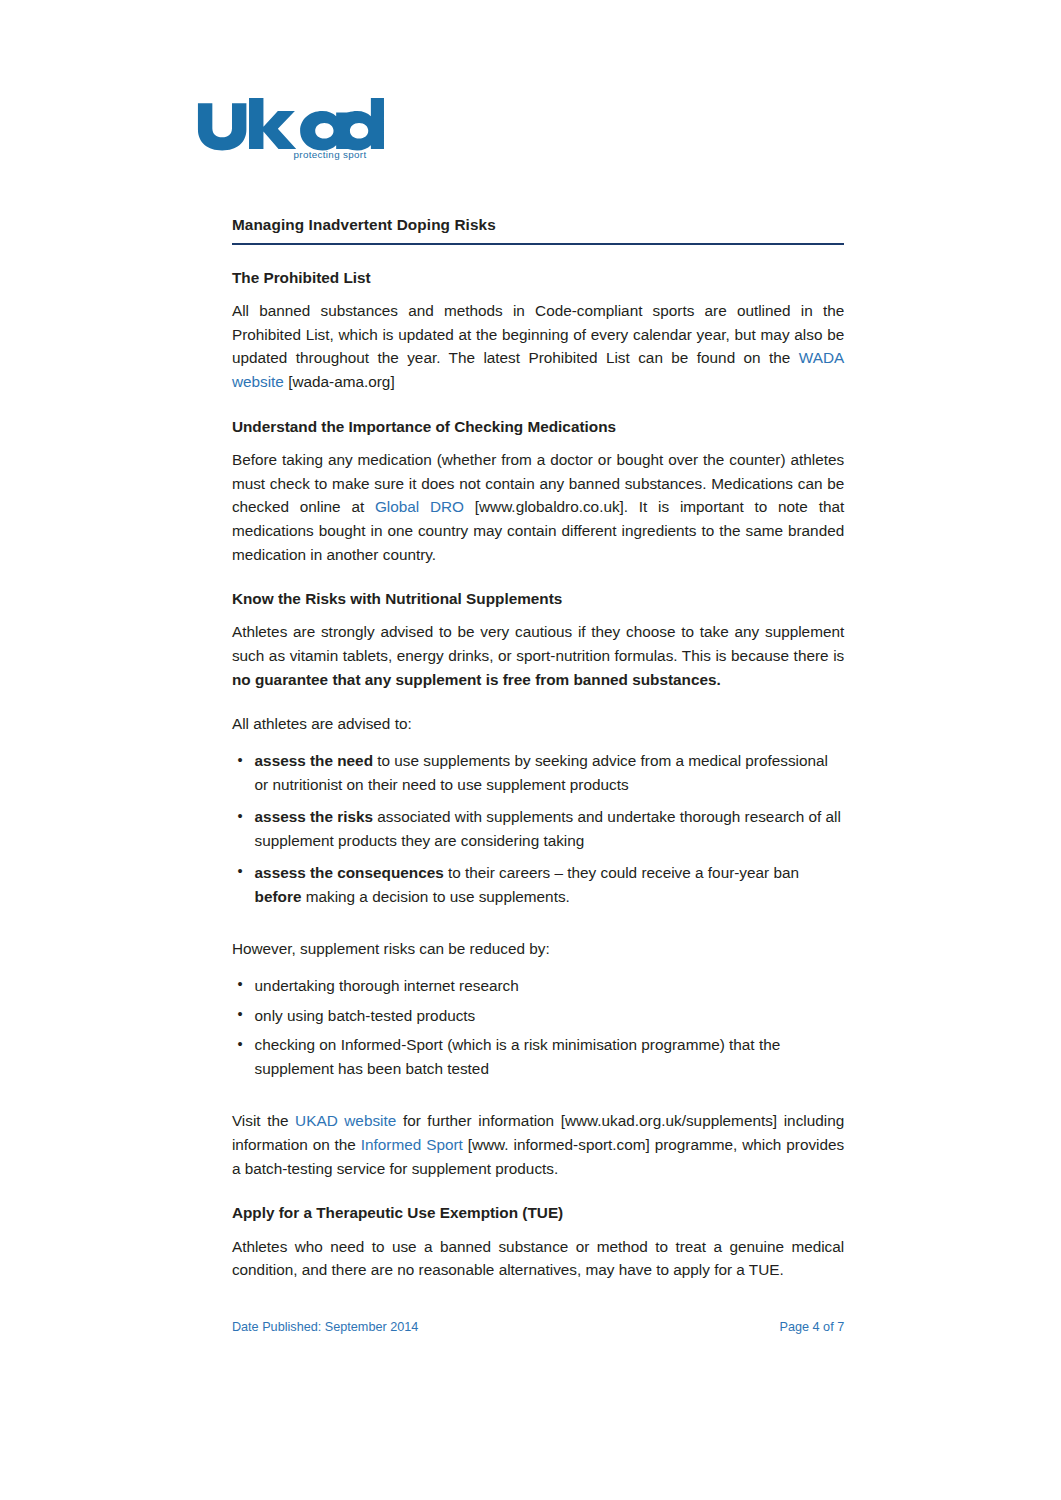protecting sport
Managing Inadvertent Doping Risks
The Prohibited List
All banned substances and methods in Code-compliant sports are outlined in the Prohibited List, which is updated at the beginning of every calendar year, but may also be updated throughout the year. The latest Prohibited List can be found on the WADA website [wada-ama.org]
Understand the Importance of Checking Medications
Before taking any medication (whether from a doctor or bought over the counter) athletes must check to make sure it does not contain any banned substances. Medications can be checked online at Global DRO [www.globaldro.co.uk]. It is important to note that medications bought in one country may contain different ingredients to the same branded medication in another country.
Know the Risks with Nutritional Supplements
Athletes are strongly advised to be very cautious if they choose to take any supplement such as vitamin tablets, energy drinks, or sport-nutrition formulas. This is because there is no guarantee that any supplement is free from banned substances.
All athletes are advised to:
assess the need to use supplements by seeking advice from a medical professional or nutritionist on their need to use supplement products
assess the risks associated with supplements and undertake thorough research of all supplement products they are considering taking
assess the consequences to their careers – they could receive a four-year ban
before making a decision to use supplements.
However, supplement risks can be reduced by:
undertaking thorough internet research
only using batch-tested products
checking on Informed-Sport (which is a risk minimisation programme) that the supplement has been batch tested
Visit the UKAD website for further information [www.ukad.org.uk/supplements] including information on the Informed Sport [www. informed-sport.com] programme, which provides a batch-testing service for supplement products.
Apply for a Therapeutic Use Exemption (TUE)
Athletes who need to use a banned substance or method to treat a genuine medical condition, and there are no reasonable alternatives, may have to apply for a TUE.
Date Published: September 2014
Page 4 of 7